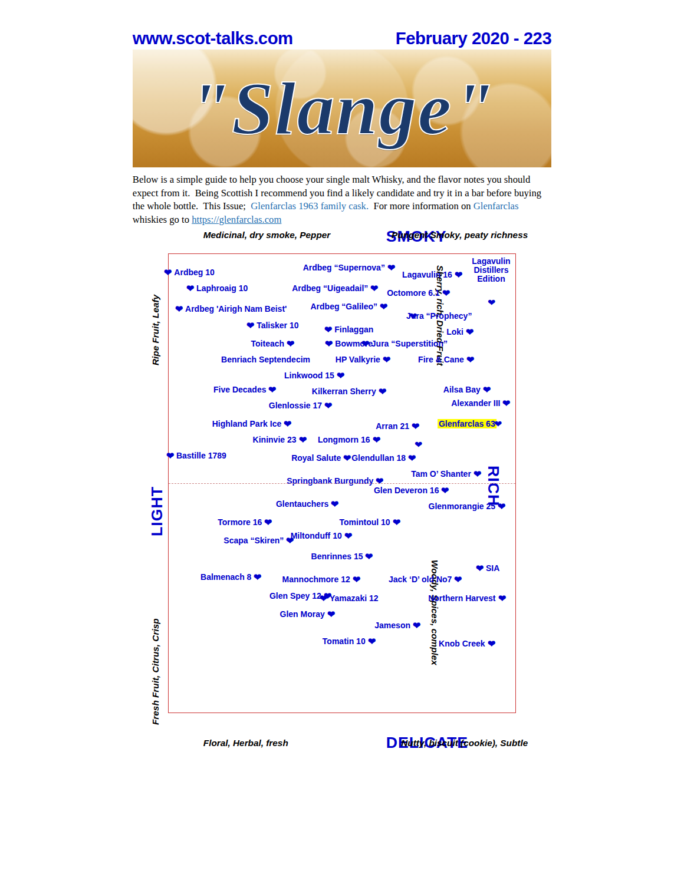www.scot-talks.com
February 2020 - 223
"Slange"
Below is a simple guide to help you choose your single malt Whisky, and the flavor notes you should expect from it. Being Scottish I recommend you find a likely candidate and try it in a bar before buying the whole bottle. This Issue; Glenfarclas 1963 family cask. For more information on Glenfarclas whiskies go to https://glenfarclas.com
Medicinal, dry smoke, Pepper
SMOKY
Pungent Smoky, peaty richness
Floral, Herbal, fresh
DELICATE
Nutty, biscuit (cookie), Subtle
Ripe Fruit, Leafy
LIGHT
Fresh Fruit, Citrus, Crisp
Sherry, rich, Dried Fruit
RICH
Woody, Spices, complex
❤Ardbeg 10
Ardbeg “Supernova”❤
Lagavulin 16❤
Lagavulin
Distillers
Edition
❤
❤Laphroaig 10
Ardbeg “Uigeadail”❤
Octomore 6.1❤
❤Ardbeg 'Airigh Nam Beist'
Ardbeg “Galileo”❤
Jura “Prophecy”
❤
❤Talisker 10
❤Finlaggan
Loki❤
Toiteach❤
❤Bowmore
❤Jura “Superstition”
Benriach Septendecim
HP Valkyrie❤
Fire & Cane❤
Linkwood 15❤
Five Decades❤
Kilkerran Sherry❤
Ailsa Bay❤
Glenlossie 17❤
Alexander III❤
Highland Park Ice❤
Arran 21❤
Glenfarclas 63
❤
Kininvie 23❤
Longmorn 16❤
❤
❤Bastille 1789
Royal Salute❤
Glendullan 18❤
Tam O’ Shanter❤
Springbank Burgundy❤
Glen Deveron 16❤
Glentauchers❤
Glenmorangie 25❤
Tormore 16❤
Tomintoul 10❤
Miltonduff 10❤
Scapa “Skiren”❤
Benrinnes 15❤
❤SIA
Balmenach 8❤
Mannochmore 12❤
Jack ‘D’ old No7❤
Glen Spey 12❤
❤Yamazaki 12
Northern Harvest❤
Glen Moray❤
Jameson❤
Tomatin 10❤
Knob Creek❤